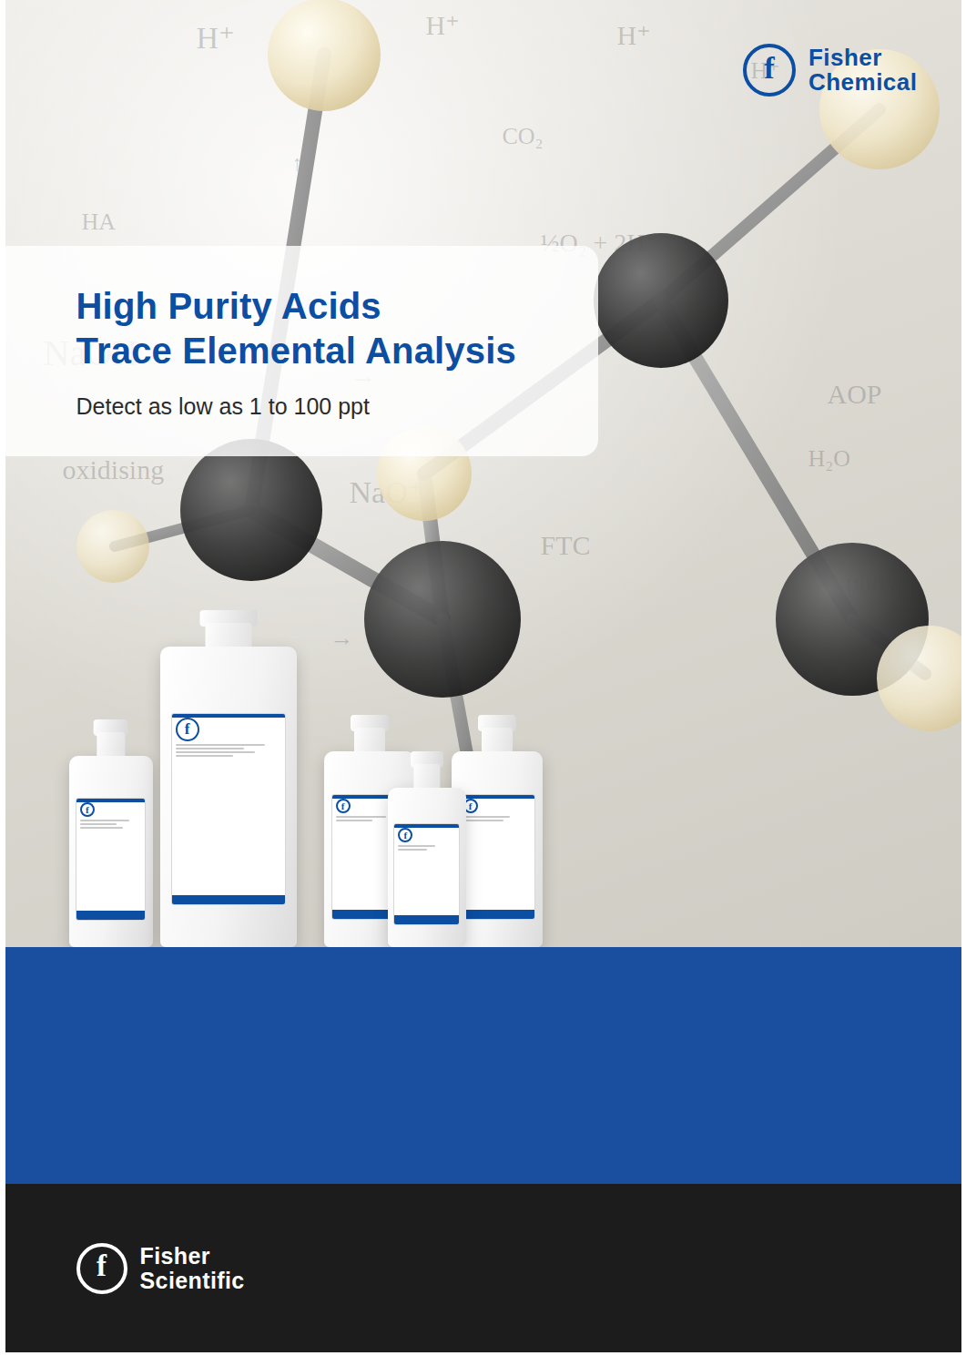H⁺ H⁺ H⁺ H⁺ CO₂ ↑ ½O₂ + 2H⁺ NaOH → AOP oxidising NaO⁺ H₂O FTC phos → HA
f
Fisher
Chemical
High Purity Acids
Trace Elemental Analysis
Detect as low as 1 to 100 ppt
f
f
f
f
f
f
Fisher
Scientific